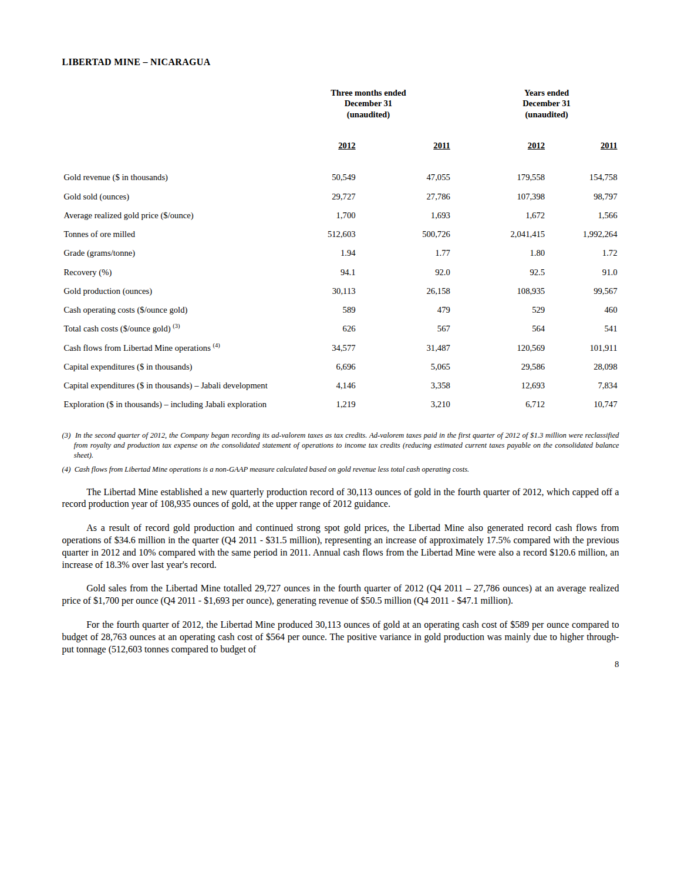LIBERTAD MINE – NICARAGUA
| | Three months ended December 31 (unaudited) | | Years ended December 31 (unaudited) |
| | 2012 | | 2011 | | 2012 | | 2011 |
| Gold revenue ($ in thousands) | 50,549 | | 47,055 | | 179,558 | | 154,758 |
| Gold sold (ounces) | 29,727 | | 27,786 | | 107,398 | | 98,797 |
| Average realized gold price ($/ounce) | 1,700 | | 1,693 | | 1,672 | | 1,566 |
| Tonnes of ore milled | 512,603 | | 500,726 | | 2,041,415 | | 1,992,264 |
| Grade (grams/tonne) | 1.94 | | 1.77 | | 1.80 | | 1.72 |
| Recovery (%) | 94.1 | | 92.0 | | 92.5 | | 91.0 |
| Gold production (ounces) | 30,113 | | 26,158 | | 108,935 | | 99,567 |
| Cash operating costs ($/ounce gold) | 589 | | 479 | | 529 | | 460 |
| Total cash costs ($/ounce gold) (3) | 626 | | 567 | | 564 | | 541 |
| Cash flows from Libertad Mine operations (4) | 34,577 | | 31,487 | | 120,569 | | 101,911 |
| Capital expenditures ($ in thousands) | 6,696 | | 5,065 | | 29,586 | | 28,098 |
| Capital expenditures ($ in thousands) – Jabali development | 4,146 | | 3,358 | | 12,693 | | 7,834 |
| Exploration ($ in thousands) – including Jabali exploration | 1,219 | | 3,210 | | 6,712 | | 10,747 |
(3) In the second quarter of 2012, the Company began recording its ad-valorem taxes as tax credits. Ad-valorem taxes paid in the first quarter of 2012 of $1.3 million were reclassified from royalty and production tax expense on the consolidated statement of operations to income tax credits (reducing estimated current taxes payable on the consolidated balance sheet).
(4) Cash flows from Libertad Mine operations is a non-GAAP measure calculated based on gold revenue less total cash operating costs.
The Libertad Mine established a new quarterly production record of 30,113 ounces of gold in the fourth quarter of 2012, which capped off a record production year of 108,935 ounces of gold, at the upper range of 2012 guidance.
As a result of record gold production and continued strong spot gold prices, the Libertad Mine also generated record cash flows from operations of $34.6 million in the quarter (Q4 2011 - $31.5 million), representing an increase of approximately 17.5% compared with the previous quarter in 2012 and 10% compared with the same period in 2011. Annual cash flows from the Libertad Mine were also a record $120.6 million, an increase of 18.3% over last year's record.
Gold sales from the Libertad Mine totalled 29,727 ounces in the fourth quarter of 2012 (Q4 2011 – 27,786 ounces) at an average realized price of $1,700 per ounce (Q4 2011 - $1,693 per ounce), generating revenue of $50.5 million (Q4 2011 - $47.1 million).
For the fourth quarter of 2012, the Libertad Mine produced 30,113 ounces of gold at an operating cash cost of $589 per ounce compared to budget of 28,763 ounces at an operating cash cost of $564 per ounce. The positive variance in gold production was mainly due to higher through-put tonnage (512,603 tonnes compared to budget of
8